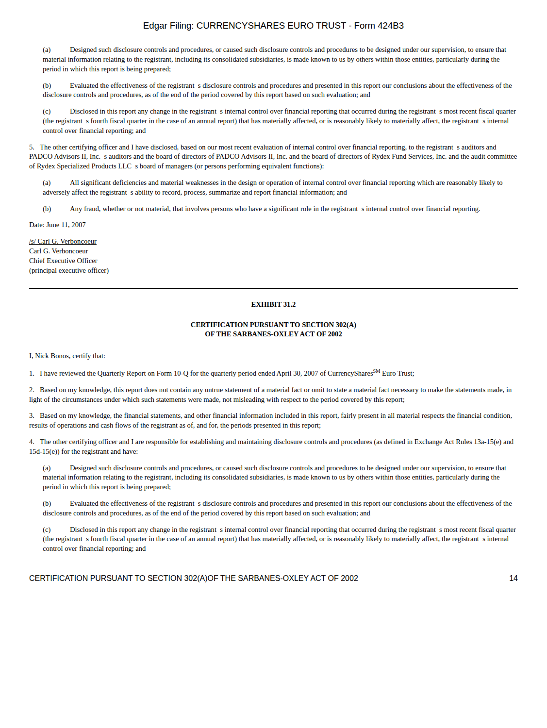Edgar Filing: CURRENCYSHARES EURO TRUST - Form 424B3
(a) Designed such disclosure controls and procedures, or caused such disclosure controls and procedures to be designed under our supervision, to ensure that material information relating to the registrant, including its consolidated subsidiaries, is made known to us by others within those entities, particularly during the period in which this report is being prepared;
(b) Evaluated the effectiveness of the registrant s disclosure controls and procedures and presented in this report our conclusions about the effectiveness of the disclosure controls and procedures, as of the end of the period covered by this report based on such evaluation; and
(c) Disclosed in this report any change in the registrant s internal control over financial reporting that occurred during the registrant s most recent fiscal quarter (the registrant s fourth fiscal quarter in the case of an annual report) that has materially affected, or is reasonably likely to materially affect, the registrant s internal control over financial reporting; and
5. The other certifying officer and I have disclosed, based on our most recent evaluation of internal control over financial reporting, to the registrant s auditors and PADCO Advisors II, Inc. s auditors and the board of directors of PADCO Advisors II, Inc. and the board of directors of Rydex Fund Services, Inc. and the audit committee of Rydex Specialized Products LLC s board of managers (or persons performing equivalent functions):
(a) All significant deficiencies and material weaknesses in the design or operation of internal control over financial reporting which are reasonably likely to adversely affect the registrant s ability to record, process, summarize and report financial information; and
(b) Any fraud, whether or not material, that involves persons who have a significant role in the registrant s internal control over financial reporting.
Date: June 11, 2007
/s/ Carl G. Verboncoeur
Carl G. Verboncoeur
Chief Executive Officer
(principal executive officer)
EXHIBIT 31.2
CERTIFICATION PURSUANT TO SECTION 302(A)
OF THE SARBANES-OXLEY ACT OF 2002
I, Nick Bonos, certify that:
1. I have reviewed the Quarterly Report on Form 10-Q for the quarterly period ended April 30, 2007 of CurrencySharesSM Euro Trust;
2. Based on my knowledge, this report does not contain any untrue statement of a material fact or omit to state a material fact necessary to make the statements made, in light of the circumstances under which such statements were made, not misleading with respect to the period covered by this report;
3. Based on my knowledge, the financial statements, and other financial information included in this report, fairly present in all material respects the financial condition, results of operations and cash flows of the registrant as of, and for, the periods presented in this report;
4. The other certifying officer and I are responsible for establishing and maintaining disclosure controls and procedures (as defined in Exchange Act Rules 13a-15(e) and 15d-15(e)) for the registrant and have:
(a) Designed such disclosure controls and procedures, or caused such disclosure controls and procedures to be designed under our supervision, to ensure that material information relating to the registrant, including its consolidated subsidiaries, is made known to us by others within those entities, particularly during the period in which this report is being prepared;
(b) Evaluated the effectiveness of the registrant s disclosure controls and procedures and presented in this report our conclusions about the effectiveness of the disclosure controls and procedures, as of the end of the period covered by this report based on such evaluation; and
(c) Disclosed in this report any change in the registrant s internal control over financial reporting that occurred during the registrant s most recent fiscal quarter (the registrant s fourth fiscal quarter in the case of an annual report) that has materially affected, or is reasonably likely to materially affect, the registrant s internal control over financial reporting; and
CERTIFICATION PURSUANT TO SECTION 302(A)OF THE SARBANES-OXLEY ACT OF 2002 14